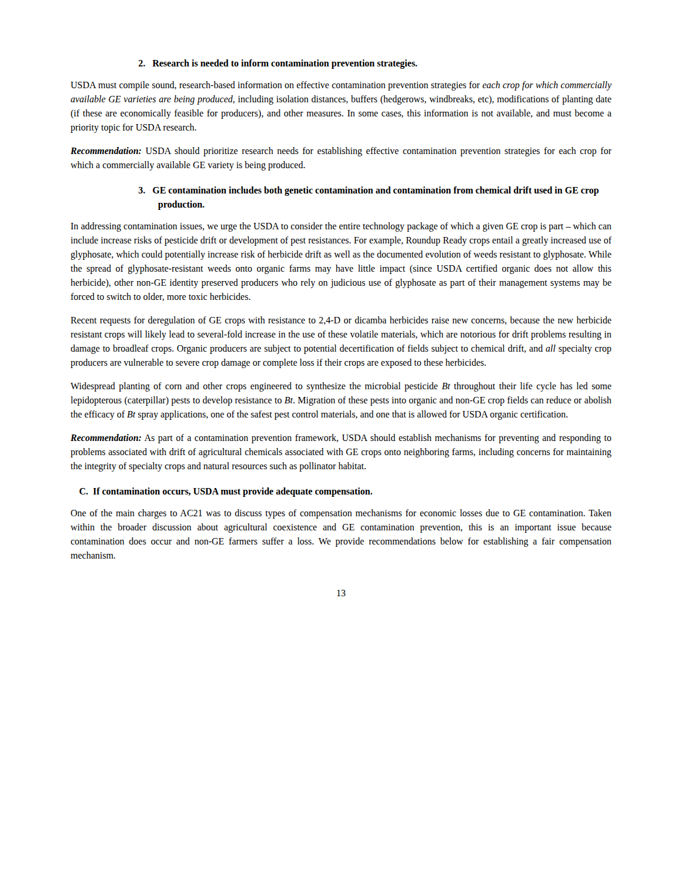2. Research is needed to inform contamination prevention strategies.
USDA must compile sound, research-based information on effective contamination prevention strategies for each crop for which commercially available GE varieties are being produced, including isolation distances, buffers (hedgerows, windbreaks, etc), modifications of planting date (if these are economically feasible for producers), and other measures. In some cases, this information is not available, and must become a priority topic for USDA research.
Recommendation: USDA should prioritize research needs for establishing effective contamination prevention strategies for each crop for which a commercially available GE variety is being produced.
3. GE contamination includes both genetic contamination and contamination from chemical drift used in GE crop production.
In addressing contamination issues, we urge the USDA to consider the entire technology package of which a given GE crop is part – which can include increase risks of pesticide drift or development of pest resistances. For example, Roundup Ready crops entail a greatly increased use of glyphosate, which could potentially increase risk of herbicide drift as well as the documented evolution of weeds resistant to glyphosate. While the spread of glyphosate-resistant weeds onto organic farms may have little impact (since USDA certified organic does not allow this herbicide), other non-GE identity preserved producers who rely on judicious use of glyphosate as part of their management systems may be forced to switch to older, more toxic herbicides.
Recent requests for deregulation of GE crops with resistance to 2,4-D or dicamba herbicides raise new concerns, because the new herbicide resistant crops will likely lead to several-fold increase in the use of these volatile materials, which are notorious for drift problems resulting in damage to broadleaf crops. Organic producers are subject to potential decertification of fields subject to chemical drift, and all specialty crop producers are vulnerable to severe crop damage or complete loss if their crops are exposed to these herbicides.
Widespread planting of corn and other crops engineered to synthesize the microbial pesticide Bt throughout their life cycle has led some lepidopterous (caterpillar) pests to develop resistance to Bt. Migration of these pests into organic and non-GE crop fields can reduce or abolish the efficacy of Bt spray applications, one of the safest pest control materials, and one that is allowed for USDA organic certification.
Recommendation: As part of a contamination prevention framework, USDA should establish mechanisms for preventing and responding to problems associated with drift of agricultural chemicals associated with GE crops onto neighboring farms, including concerns for maintaining the integrity of specialty crops and natural resources such as pollinator habitat.
C. If contamination occurs, USDA must provide adequate compensation.
One of the main charges to AC21 was to discuss types of compensation mechanisms for economic losses due to GE contamination. Taken within the broader discussion about agricultural coexistence and GE contamination prevention, this is an important issue because contamination does occur and non-GE farmers suffer a loss. We provide recommendations below for establishing a fair compensation mechanism.
13